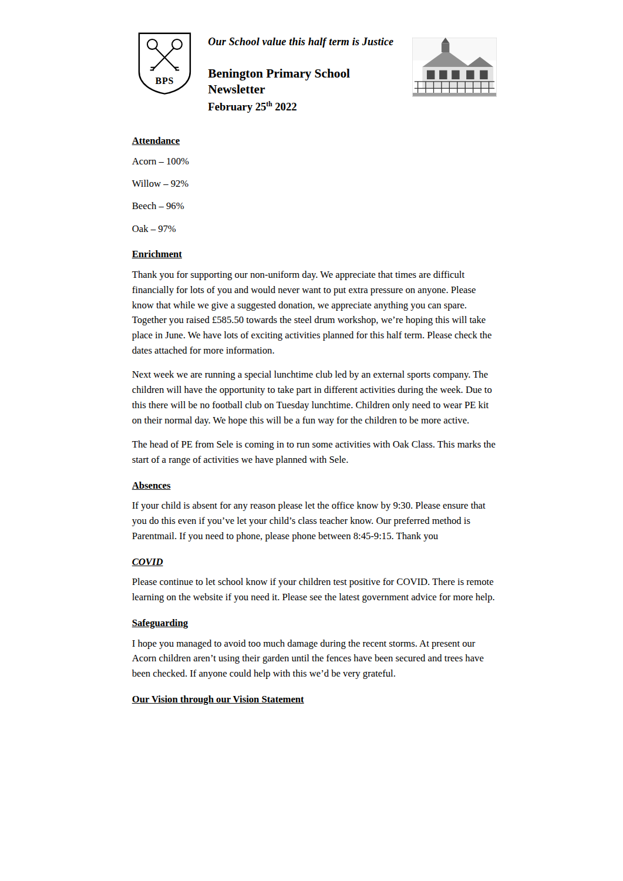BPS
Our School value this half term is Justice
Benington Primary School Newsletter
February 25th 2022
Attendance
Acorn – 100%
Willow – 92%
Beech – 96%
Oak – 97%
Enrichment
Thank you for supporting our non-uniform day. We appreciate that times are difficult financially for lots of you and would never want to put extra pressure on anyone. Please know that while we give a suggested donation, we appreciate anything you can spare. Together you raised £585.50 towards the steel drum workshop, we’re hoping this will take place in June. We have lots of exciting activities planned for this half term. Please check the dates attached for more information.
Next week we are running a special lunchtime club led by an external sports company. The children will have the opportunity to take part in different activities during the week. Due to this there will be no football club on Tuesday lunchtime. Children only need to wear PE kit on their normal day. We hope this will be a fun way for the children to be more active.
The head of PE from Sele is coming in to run some activities with Oak Class. This marks the start of a range of activities we have planned with Sele.
Absences
If your child is absent for any reason please let the office know by 9:30. Please ensure that you do this even if you’ve let your child’s class teacher know. Our preferred method is Parentmail. If you need to phone, please phone between 8:45-9:15. Thank you
COVID
Please continue to let school know if your children test positive for COVID. There is remote learning on the website if you need it. Please see the latest government advice for more help.
Safeguarding
I hope you managed to avoid too much damage during the recent storms. At present our Acorn children aren’t using their garden until the fences have been secured and trees have been checked. If anyone could help with this we’d be very grateful.
Our Vision through our Vision Statement